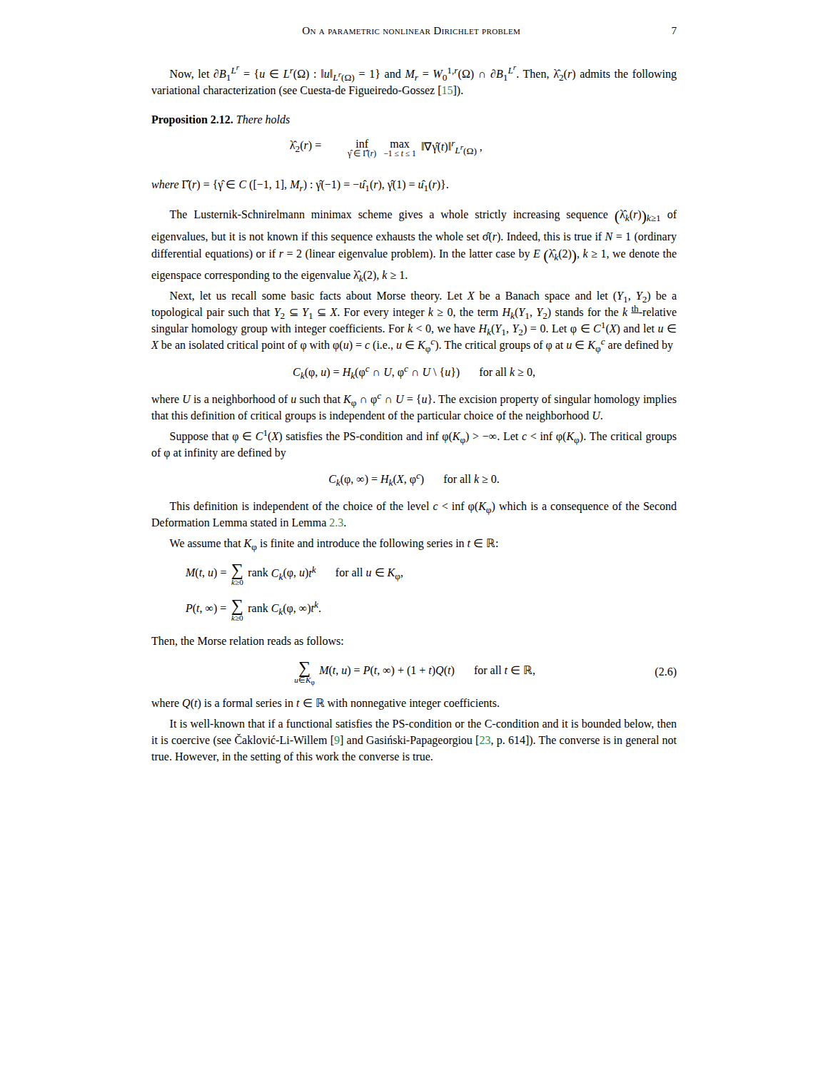On a parametric nonlinear Dirichlet problem 7
Now, let ∂B1Lr = {u ∈ Lr(Ω) : ‖u‖Lr(Ω) = 1} and Mr = W01,r(Ω) ∩ ∂B1Lr. Then, λ̂2(r) admits the following variational characterization (see Cuesta-de Figueiredo-Gossez [15]).
Proposition 2.12. There holds
inf γ̂ ∈ Γ̂(r) max−1 ≤ t ≤ 1 ‖∇γ̂(t)‖rLr(Ω) ,
λ̂2(r) =
where Γ̂(r) = {γ̂ ∈ C ([−1, 1], Mr) : γ̂(−1) = −û1(r), γ̂(1) = û1(r)}.
The Lusternik-Schnirelmann minimax scheme gives a whole strictly increasing sequence (λ̂k(r))k≥1 of eigenvalues, but it is not known if this sequence exhausts the whole set σ̂(r). Indeed, this is true if N = 1 (ordinary differential equations) or if r = 2 (linear eigenvalue problem). In the latter case by E (λ̂k(2)), k ≥ 1, we denote the eigenspace corresponding to the eigenvalue λ̂k(2), k ≥ 1.
Next, let us recall some basic facts about Morse theory. Let X be a Banach space and let (Y1, Y2) be a topological pair such that Y2 ⊆ Y1 ⊆ X. For every integer k ≥ 0, the term Hk(Y1, Y2) stands for the k th-relative singular homology group with integer coefficients. For k < 0, we have Hk(Y1, Y2) = 0. Let φ ∈ C1(X) and let u ∈ X be an isolated critical point of φ with φ(u) = c (i.e., u ∈ Kφc). The critical groups of φ at u ∈ Kφc are defined by
Ck(φ, u) = Hk(φc ∩ U, φc ∩ U \ {u}) for all k ≥ 0,
where U is a neighborhood of u such that Kφ ∩ φc ∩ U = {u}. The excision property of singular homology implies that this definition of critical groups is independent of the particular choice of the neighborhood U.
Suppose that φ ∈ C1(X) satisfies the PS-condition and inf φ(Kφ) > −∞. Let c < inf φ(Kφ). The critical groups of φ at infinity are defined by
Ck(φ, ∞) = Hk(X, φc) for all k ≥ 0.
This definition is independent of the choice of the level c < inf φ(Kφ) which is a consequence of the Second Deformation Lemma stated in Lemma 2.3.
We assume that Kφ is finite and introduce the following series in t ∈ ℝ:
M(t, u) = ∑k≥0 rank Ck(φ, u)tk for all u ∈ Kφ,
P(t, ∞) = ∑k≥0 rank Ck(φ, ∞)tk.
Then, the Morse relation reads as follows:
∑u∈Kφ M(t, u) = P(t, ∞) + (1 + t)Q(t) for all t ∈ ℝ, (2.6)
where Q(t) is a formal series in t ∈ ℝ with nonnegative integer coefficients.
It is well-known that if a functional satisfies the PS-condition or the C-condition and it is bounded below, then it is coercive (see Čaklović-Li-Willem [9] and Gasiński-Papageorgiou [23, p. 614]). The converse is in general not true. However, in the setting of this work the converse is true.